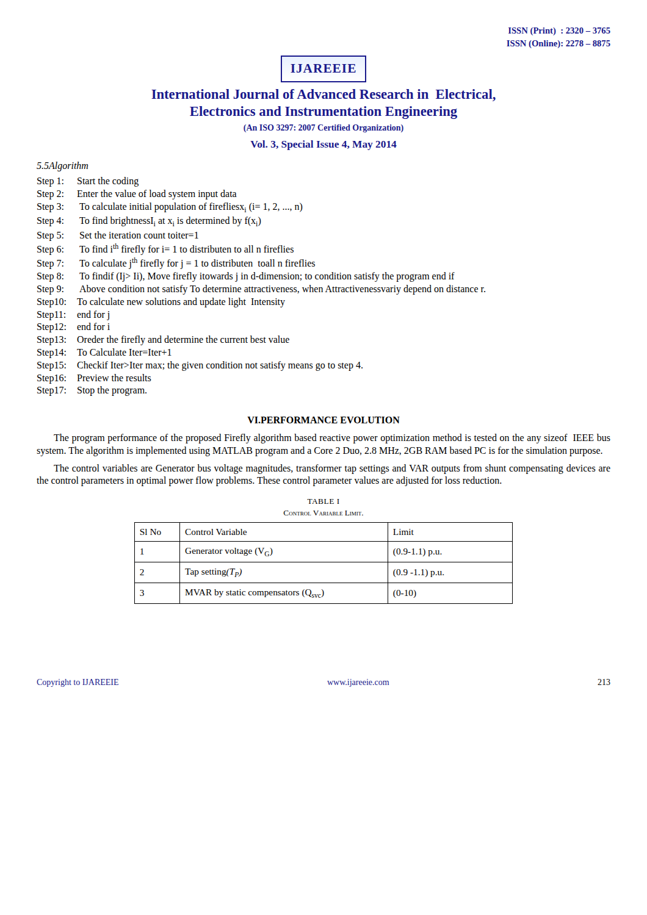ISSN (Print) : 2320 – 3765
ISSN (Online): 2278 – 8875
IJAREEIE
International Journal of Advanced Research in Electrical,
Electronics and Instrumentation Engineering
(An ISO 3297: 2007 Certified Organization)
Vol. 3, Special Issue 4, May 2014
5.5Algorithm
Step 1: Start the coding
Step 2: Enter the value of load system input data
Step 3: To calculate initial population of firefliesxi (i= 1, 2, ..., n)
Step 4: To find brightnessIi at xi is determined by f(xi)
Step 5: Set the iteration count toiter=1
Step 6: To find ith firefly for i= 1 to distributen to all n fireflies
Step 7: To calculate jth firefly for j = 1 to distributen toall n fireflies
Step 8: To findif (Ij> Ii), Move firefly itowards j in d-dimension; to condition satisfy the program end if
Step 9: Above condition not satisfy To determine attractiveness, when Attractivenessvariy depend on distance r.
Step10: To calculate new solutions and update light Intensity
Step11: end for j
Step12: end for i
Step13: Oreder the firefly and determine the current best value
Step14: To Calculate Iter=Iter+1
Step15: Checkif Iter>Iter max; the given condition not satisfy means go to step 4.
Step16: Preview the results
Step17: Stop the program.
VI.PERFORMANCE EVOLUTION
The program performance of the proposed Firefly algorithm based reactive power optimization method is tested on the any sizeof IEEE bus system. The algorithm is implemented using MATLAB program and a Core 2 Duo, 2.8 MHz, 2GB RAM based PC is for the simulation purpose.
The control variables are Generator bus voltage magnitudes, transformer tap settings and VAR outputs from shunt compensating devices are the control parameters in optimal power flow problems. These control parameter values are adjusted for loss reduction.
TABLE I
Control Variable Limit.
| Sl No | Control Variable | Limit |
| 1 | Generator voltage (V G ) | (0.9-1.1) p.u. |
| 2 | Tap setting (T P ) | (0.9 -1.1) p.u. |
| 3 | MVAR by static compensators (Q svc ) | (0-10) |
Copyright to IJAREEIE
www.ijareeie.com
213